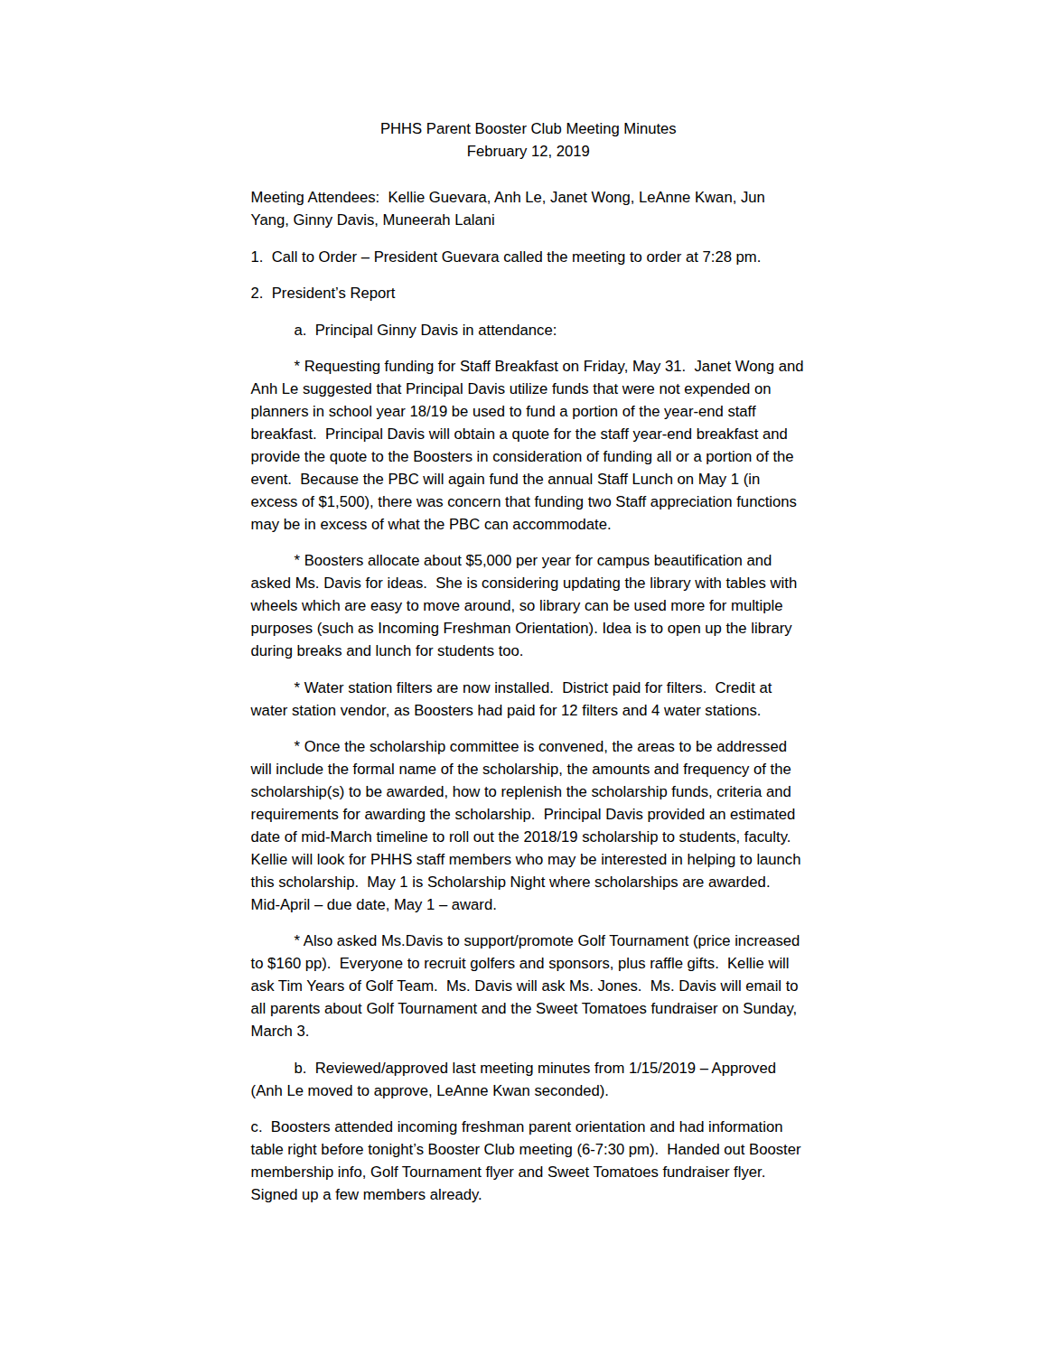PHHS Parent Booster Club Meeting Minutes
February 12, 2019
Meeting Attendees: Kellie Guevara, Anh Le, Janet Wong, LeAnne Kwan, Jun Yang, Ginny Davis, Muneerah Lalani
1. Call to Order – President Guevara called the meeting to order at 7:28 pm.
2. President’s Report
a. Principal Ginny Davis in attendance:
* Requesting funding for Staff Breakfast on Friday, May 31. Janet Wong and Anh Le suggested that Principal Davis utilize funds that were not expended on planners in school year 18/19 be used to fund a portion of the year-end staff breakfast. Principal Davis will obtain a quote for the staff year-end breakfast and provide the quote to the Boosters in consideration of funding all or a portion of the event. Because the PBC will again fund the annual Staff Lunch on May 1 (in excess of $1,500), there was concern that funding two Staff appreciation functions may be in excess of what the PBC can accommodate.
* Boosters allocate about $5,000 per year for campus beautification and asked Ms. Davis for ideas. She is considering updating the library with tables with wheels which are easy to move around, so library can be used more for multiple purposes (such as Incoming Freshman Orientation). Idea is to open up the library during breaks and lunch for students too.
* Water station filters are now installed. District paid for filters. Credit at water station vendor, as Boosters had paid for 12 filters and 4 water stations.
* Once the scholarship committee is convened, the areas to be addressed will include the formal name of the scholarship, the amounts and frequency of the scholarship(s) to be awarded, how to replenish the scholarship funds, criteria and requirements for awarding the scholarship. Principal Davis provided an estimated date of mid-March timeline to roll out the 2018/19 scholarship to students, faculty. Kellie will look for PHHS staff members who may be interested in helping to launch this scholarship. May 1 is Scholarship Night where scholarships are awarded. Mid-April – due date, May 1 – award.
* Also asked Ms.Davis to support/promote Golf Tournament (price increased to $160 pp). Everyone to recruit golfers and sponsors, plus raffle gifts. Kellie will ask Tim Years of Golf Team. Ms. Davis will ask Ms. Jones. Ms. Davis will email to all parents about Golf Tournament and the Sweet Tomatoes fundraiser on Sunday, March 3.
b. Reviewed/approved last meeting minutes from 1/15/2019 – Approved (Anh Le moved to approve, LeAnne Kwan seconded).
c. Boosters attended incoming freshman parent orientation and had information table right before tonight’s Booster Club meeting (6-7:30 pm). Handed out Booster membership info, Golf Tournament flyer and Sweet Tomatoes fundraiser flyer. Signed up a few members already.